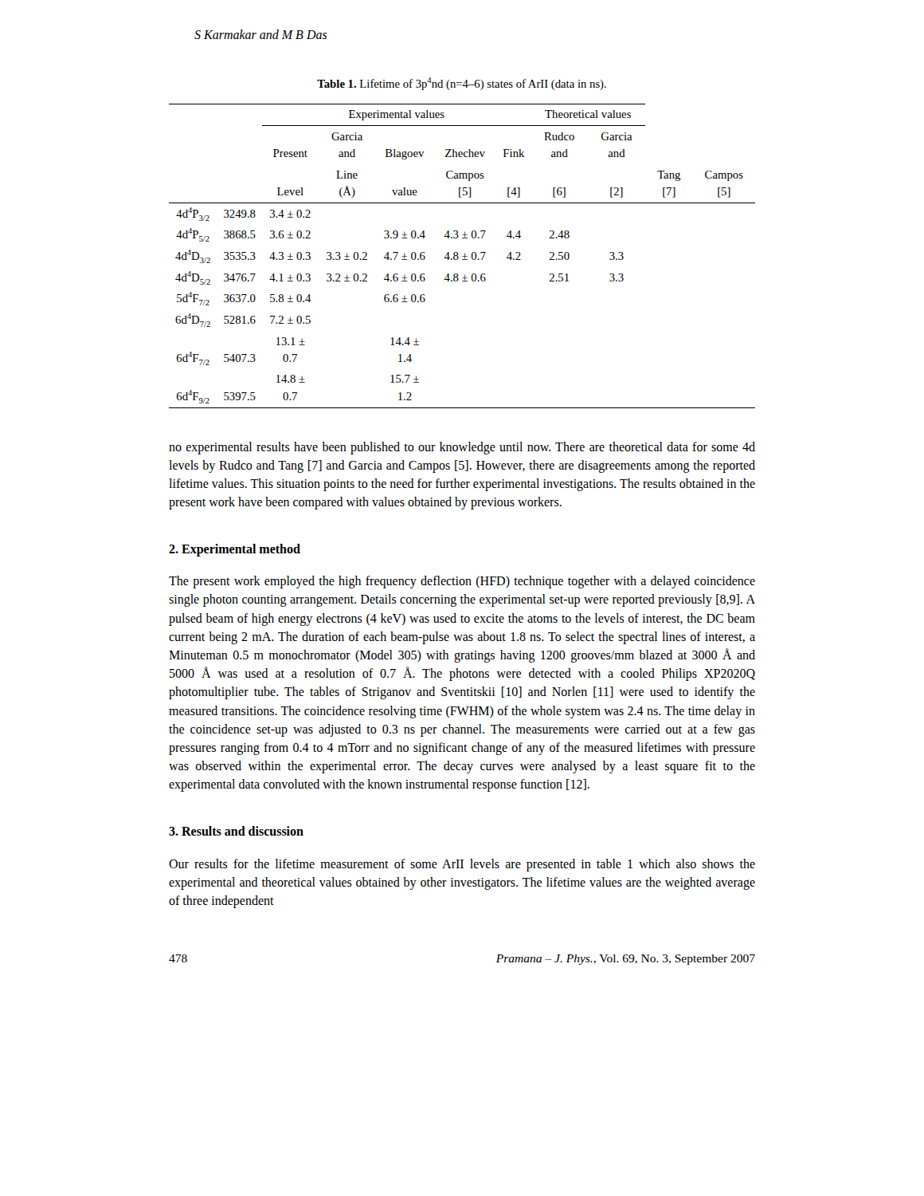S Karmakar and M B Das
Table 1. Lifetime of 3p 4 nd (n=4–6) states of ArII (data in ns).
| | | Experimental values | Theoretical values |
| --- | --- | --- | --- |
| Present | Garcia and | Blagoev | Zhechev | Fink | Rudco and | Garcia and |
| Level | Line (Å) | value | Campos [5] | [4] | [6] | [2] | Tang [7] | Campos [5] |
| 4d 4 P 3/2 | 3249.8 | 3.4 ± 0.2 | | | | | | |
| 4d 4 P 5/2 | 3868.5 | 3.6 ± 0.2 | | 3.9 ± 0.4 | 4.3 ± 0.7 | 4.4 | 2.48 | |
| 4d 4 D 3/2 | 3535.3 | 4.3 ± 0.3 | 3.3 ± 0.2 | 4.7 ± 0.6 | 4.8 ± 0.7 | 4.2 | 2.50 | 3.3 |
| 4d 4 D 5/2 | 3476.7 | 4.1 ± 0.3 | 3.2 ± 0.2 | 4.6 ± 0.6 | 4.8 ± 0.6 | | 2.51 | 3.3 |
| 5d 4 F 7/2 | 3637.0 | 5.8 ± 0.4 | | 6.6 ± 0.6 | | | | |
| 6d 4 D 7/2 | 5281.6 | 7.2 ± 0.5 | | | | | | |
| 6d 4 F 7/2 | 5407.3 | 13.1 ± 0.7 | | 14.4 ± 1.4 | | | | |
| 6d 4 F 9/2 | 5397.5 | 14.8 ± 0.7 | | 15.7 ± 1.2 | | | | |
no experimental results have been published to our knowledge until now. There are theoretical data for some 4d levels by Rudco and Tang [7] and Garcia and Campos [5]. However, there are disagreements among the reported lifetime values. This situation points to the need for further experimental investigations. The results obtained in the present work have been compared with values obtained by previous workers.
2. Experimental method
The present work employed the high frequency deflection (HFD) technique together with a delayed coincidence single photon counting arrangement. Details concerning the experimental set-up were reported previously [8,9]. A pulsed beam of high energy electrons (4 keV) was used to excite the atoms to the levels of interest, the DC beam current being 2 mA. The duration of each beam-pulse was about 1.8 ns. To select the spectral lines of interest, a Minuteman 0.5 m monochromator (Model 305) with gratings having 1200 grooves/mm blazed at 3000 Å and 5000 Å was used at a resolution of 0.7 Å. The photons were detected with a cooled Philips XP2020Q photomultiplier tube. The tables of Striganov and Sventitskii [10] and Norlen [11] were used to identify the measured transitions. The coincidence resolving time (FWHM) of the whole system was 2.4 ns. The time delay in the coincidence set-up was adjusted to 0.3 ns per channel. The measurements were carried out at a few gas pressures ranging from 0.4 to 4 mTorr and no significant change of any of the measured lifetimes with pressure was observed within the experimental error. The decay curves were analysed by a least square fit to the experimental data convoluted with the known instrumental response function [12].
3. Results and discussion
Our results for the lifetime measurement of some ArII levels are presented in table 1 which also shows the experimental and theoretical values obtained by other investigators. The lifetime values are the weighted average of three independent
478 Pramana – J. Phys., Vol. 69, No. 3, September 2007